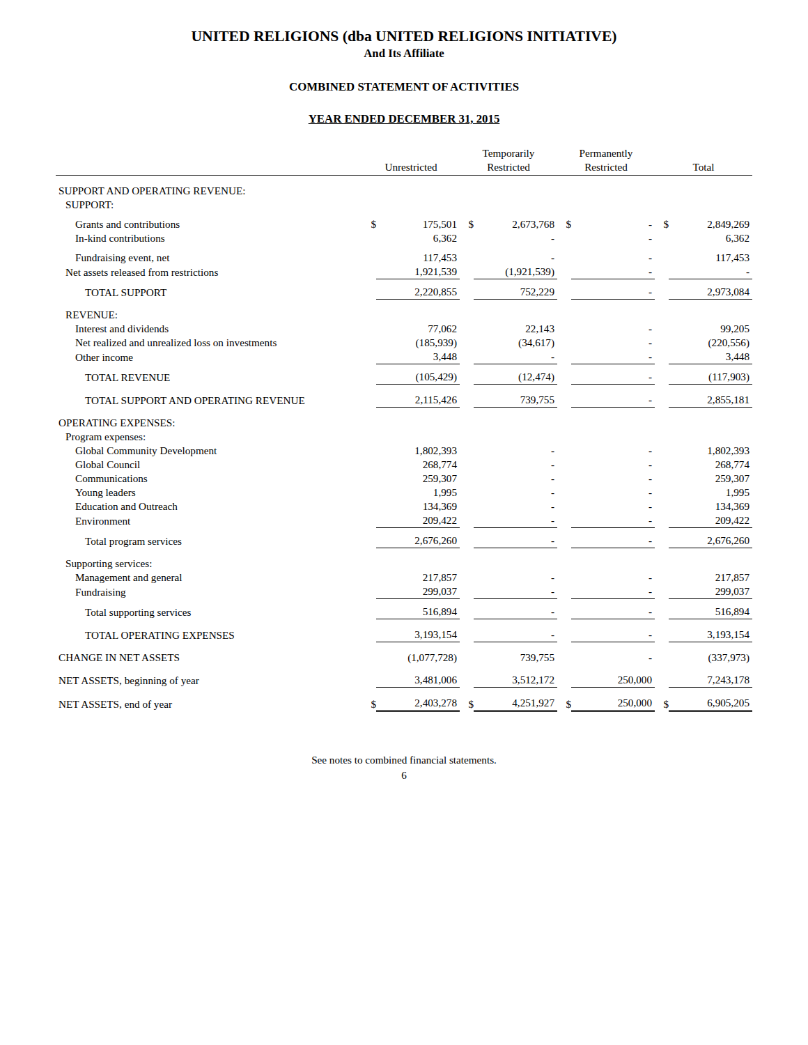UNITED RELIGIONS (dba UNITED RELIGIONS INITIATIVE)
And Its Affiliate
COMBINED STATEMENT OF ACTIVITIES
YEAR ENDED DECEMBER 31, 2015
| | | Temporarily | Permanently | |
| --- | --- | --- | --- | --- |
| | Unrestricted | Restricted | Restricted | Total |
| SUPPORT AND OPERATING REVENUE: | |
| SUPPORT: | |
| Grants and contributions | $ | 175,501 | $ | 2,673,768 | $ | - | $ | 2,849,269 |
| In-kind contributions | | 6,362 | | - | | - | | 6,362 |
| Fundraising event, net | | 117,453 | | - | | - | | 117,453 |
| Net assets released from restrictions | | 1,921,539 | | (1,921,539) | | - | | - |
| TOTAL SUPPORT | | 2,220,855 | | 752,229 | | - | | 2,973,084 |
| REVENUE: | |
| Interest and dividends | | 77,062 | | 22,143 | | - | | 99,205 |
| Net realized and unrealized loss on investments | | (185,939) | | (34,617) | | - | | (220,556) |
| Other income | | 3,448 | | - | | - | | 3,448 |
| TOTAL REVENUE | | (105,429) | | (12,474) | | - | | (117,903) |
| TOTAL SUPPORT AND OPERATING REVENUE | | 2,115,426 | | 739,755 | | - | | 2,855,181 |
| OPERATING EXPENSES: | |
| Program expenses: | |
| Global Community Development | | 1,802,393 | | - | | - | | 1,802,393 |
| Global Council | | 268,774 | | - | | - | | 268,774 |
| Communications | | 259,307 | | - | | - | | 259,307 |
| Young leaders | | 1,995 | | - | | - | | 1,995 |
| Education and Outreach | | 134,369 | | - | | - | | 134,369 |
| Environment | | 209,422 | | - | | - | | 209,422 |
| Total program services | | 2,676,260 | | - | | - | | 2,676,260 |
| Supporting services: | |
| Management and general | | 217,857 | | - | | - | | 217,857 |
| Fundraising | | 299,037 | | - | | - | | 299,037 |
| Total supporting services | | 516,894 | | - | | - | | 516,894 |
| TOTAL OPERATING EXPENSES | | 3,193,154 | | - | | - | | 3,193,154 |
| CHANGE IN NET ASSETS | | (1,077,728) | | 739,755 | | - | | (337,973) |
| NET ASSETS, beginning of year | | 3,481,006 | | 3,512,172 | | 250,000 | | 7,243,178 |
| NET ASSETS, end of year | $ | 2,403,278 | $ | 4,251,927 | $ | 250,000 | $ | 6,905,205 |
See notes to combined financial statements.
6